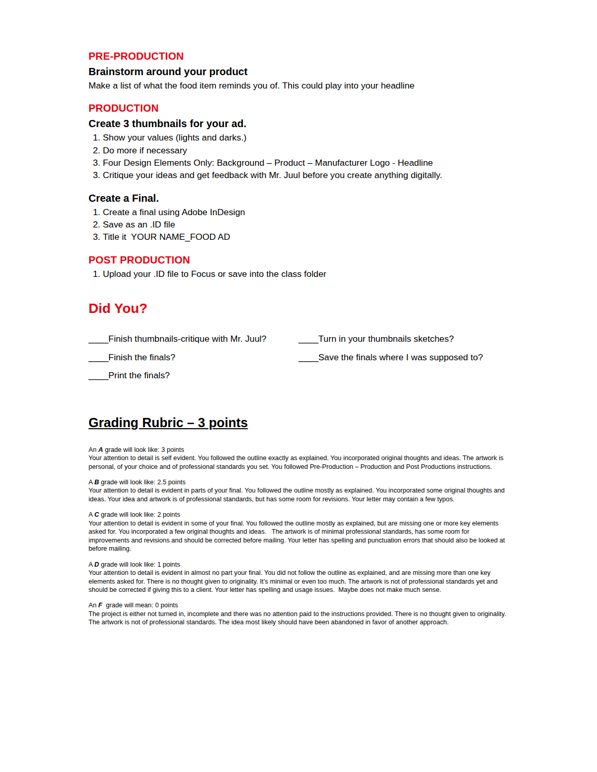PRE-PRODUCTION
Brainstorm around your product
Make a list of what the food item reminds you of. This could play into your headline
PRODUCTION
Create 3 thumbnails for your ad.
Show your values (lights and darks.)
Do more if necessary
Four Design Elements Only: Background – Product – Manufacturer Logo - Headline
Critique your ideas and get feedback with Mr. Juul before you create anything digitally.
Create a Final.
Create a final using Adobe InDesign
Save as an .ID file
Title it YOUR NAME_FOOD AD
POST PRODUCTION
Upload your .ID file to Focus or save into the class folder
Did You?
| ____Finish thumbnails-critique with Mr. Juul? | ____Turn in your thumbnails sketches? |
| ____Finish the finals? | ____Save the finals where I was supposed to? |
| ____Print the finals? | |
Grading Rubric – 3 points
An A grade will look like: 3 points
Your attention to detail is self evident. You followed the outline exactly as explained. You incorporated original thoughts and ideas. The artwork is personal, of your choice and of professional standards you set. You followed Pre-Production – Production and Post Productions instructions.
A B grade will look like: 2.5 points
Your attention to detail is evident in parts of your final. You followed the outline mostly as explained. You incorporated some original thoughts and ideas. Your idea and artwork is of professional standards, but has some room for revisions. Your letter may contain a few typos.
A C grade will look like: 2 points
Your attention to detail is evident in some of your final. You followed the outline mostly as explained, but are missing one or more key elements asked for. You incorporated a few original thoughts and ideas. The artwork is of minimal professional standards, has some room for improvements and revisions and should be corrected before mailing. Your letter has spelling and punctuation errors that should also be looked at before mailing.
A D grade will look like: 1 points
Your attention to detail is evident in almost no part your final. You did not follow the outline as explained, and are missing more than one key elements asked for. There is no thought given to originality. It’s minimal or even too much. The artwork is not of professional standards yet and should be corrected if giving this to a client. Your letter has spelling and usage issues. Maybe does not make much sense.
An F grade will mean: 0 points
The project is either not turned in, incomplete and there was no attention paid to the instructions provided. There is no thought given to originality. The artwork is not of professional standards. The idea most likely should have been abandoned in favor of another approach.